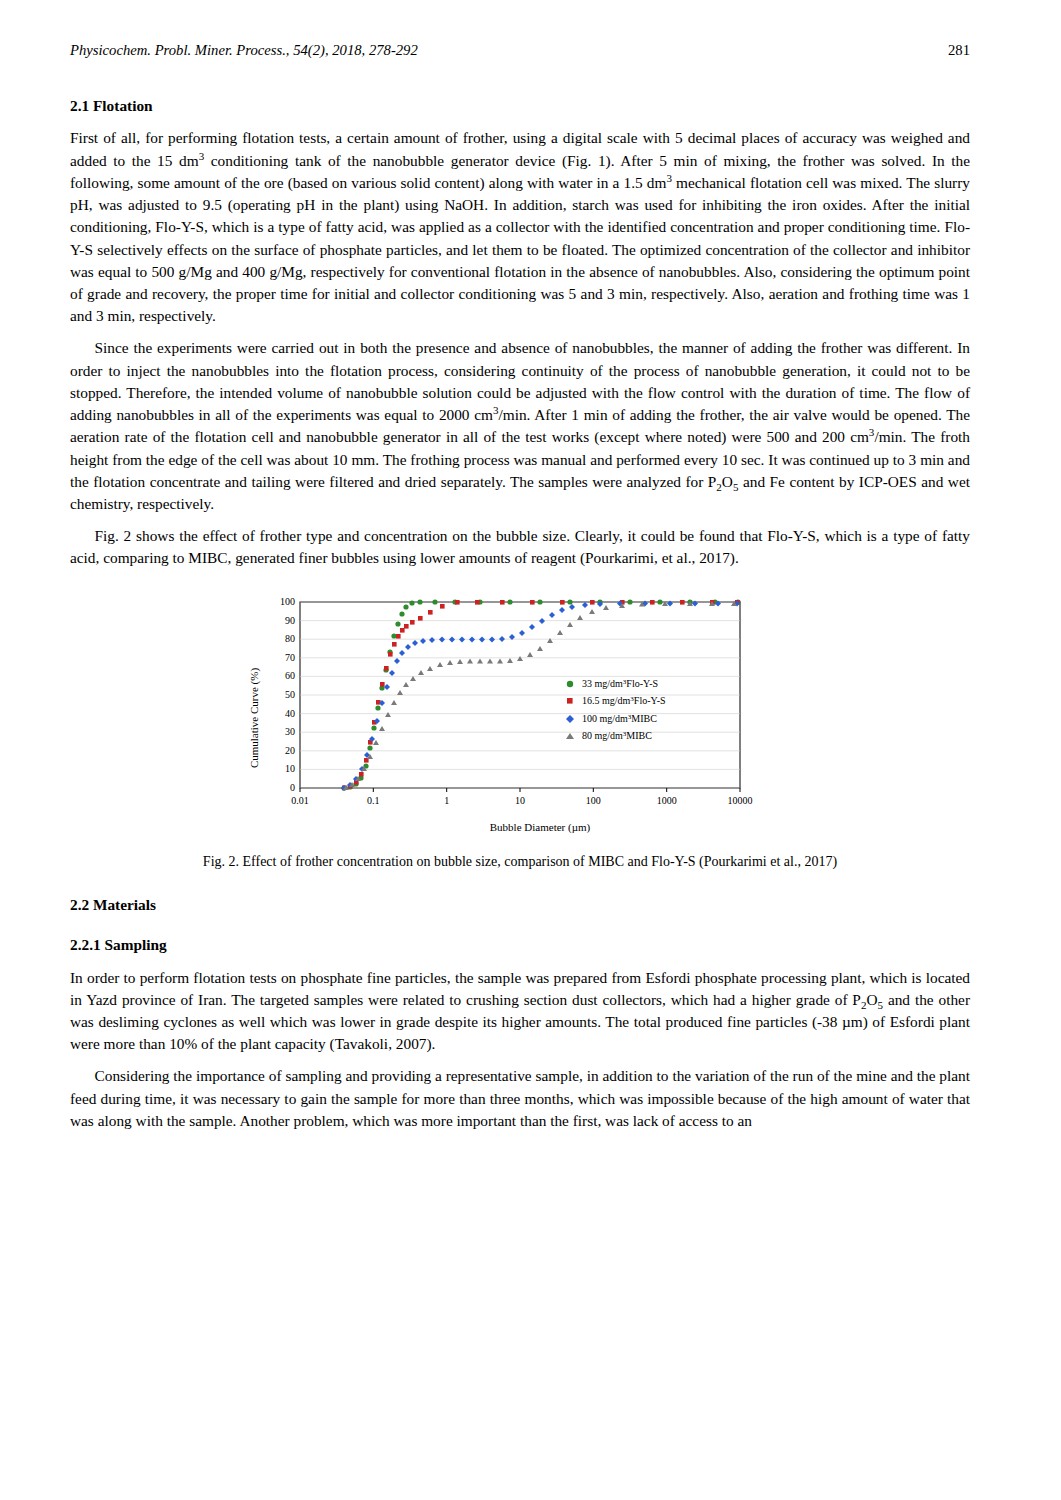Physicochem. Probl. Miner. Process., 54(2), 2018, 278-292 281
2.1 Flotation
First of all, for performing flotation tests, a certain amount of frother, using a digital scale with 5 decimal places of accuracy was weighed and added to the 15 dm3 conditioning tank of the nanobubble generator device (Fig. 1). After 5 min of mixing, the frother was solved. In the following, some amount of the ore (based on various solid content) along with water in a 1.5 dm3 mechanical flotation cell was mixed. The slurry pH, was adjusted to 9.5 (operating pH in the plant) using NaOH. In addition, starch was used for inhibiting the iron oxides. After the initial conditioning, Flo-Y-S, which is a type of fatty acid, was applied as a collector with the identified concentration and proper conditioning time. Flo-Y-S selectively effects on the surface of phosphate particles, and let them to be floated. The optimized concentration of the collector and inhibitor was equal to 500 g/Mg and 400 g/Mg, respectively for conventional flotation in the absence of nanobubbles. Also, considering the optimum point of grade and recovery, the proper time for initial and collector conditioning was 5 and 3 min, respectively. Also, aeration and frothing time was 1 and 3 min, respectively.
Since the experiments were carried out in both the presence and absence of nanobubbles, the manner of adding the frother was different. In order to inject the nanobubbles into the flotation process, considering continuity of the process of nanobubble generation, it could not to be stopped. Therefore, the intended volume of nanobubble solution could be adjusted with the flow control with the duration of time. The flow of adding nanobubbles in all of the experiments was equal to 2000 cm3/min. After 1 min of adding the frother, the air valve would be opened. The aeration rate of the flotation cell and nanobubble generator in all of the test works (except where noted) were 500 and 200 cm3/min. The froth height from the edge of the cell was about 10 mm. The frothing process was manual and performed every 10 sec. It was continued up to 3 min and the flotation concentrate and tailing were filtered and dried separately. The samples were analyzed for P2O5 and Fe content by ICP-OES and wet chemistry, respectively.
Fig. 2 shows the effect of frother type and concentration on the bubble size. Clearly, it could be found that Flo-Y-S, which is a type of fatty acid, comparing to MIBC, generated finer bubbles using lower amounts of reagent (Pourkarimi, et al., 2017).
Cumulative Curve (%) Bubble Diameter (µm) 0 10 20 30 40 50 60 70 80 90 100 0.01 0.1 1 10 100 1000 10000 33 mg/dm3Flo-Y-S 16.5 mg/dm3Flo-Y-S 100 mg/dm3MIBC 80 mg/dm3MIBC
Fig. 2. Effect of frother concentration on bubble size, comparison of MIBC and Flo-Y-S (Pourkarimi et al., 2017)
2.2 Materials
2.2.1 Sampling
In order to perform flotation tests on phosphate fine particles, the sample was prepared from Esfordi phosphate processing plant, which is located in Yazd province of Iran. The targeted samples were related to crushing section dust collectors, which had a higher grade of P2O5 and the other was desliming cyclones as well which was lower in grade despite its higher amounts. The total produced fine particles (-38 µm) of Esfordi plant were more than 10% of the plant capacity (Tavakoli, 2007).
Considering the importance of sampling and providing a representative sample, in addition to the variation of the run of the mine and the plant feed during time, it was necessary to gain the sample for more than three months, which was impossible because of the high amount of water that was along with the sample. Another problem, which was more important than the first, was lack of access to an